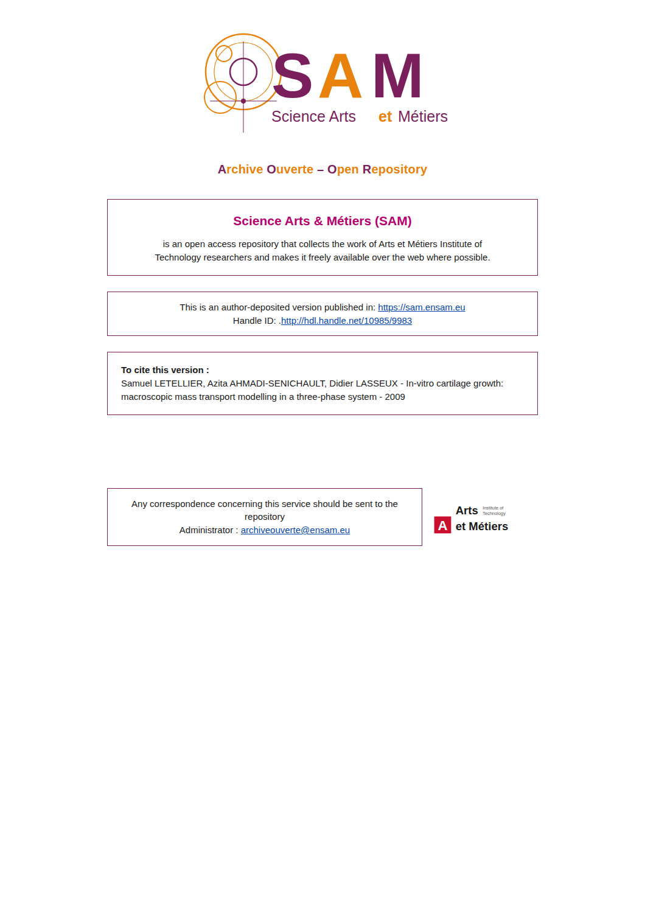S A M Science Arts et Métiers
Archive Ouverte – Open Repository
Science Arts & Métiers (SAM)
is an open access repository that collects the work of Arts et Métiers Institute of
Technology researchers and makes it freely available over the web where possible.
This is an author-deposited version published in: https://sam.ensam.eu
Handle ID: .http://hdl.handle.net/10985/9983
To cite this version :
Samuel LETELLIER, Azita AHMADI-SENICHAULT, Didier LASSEUX - In-vitro cartilage growth: macroscopic mass transport modelling in a three-phase system - 2009
Any correspondence concerning this service should be sent to the repository
Administrator : archiveouverte@ensam.eu
A Arts Institute of Technology et Métiers